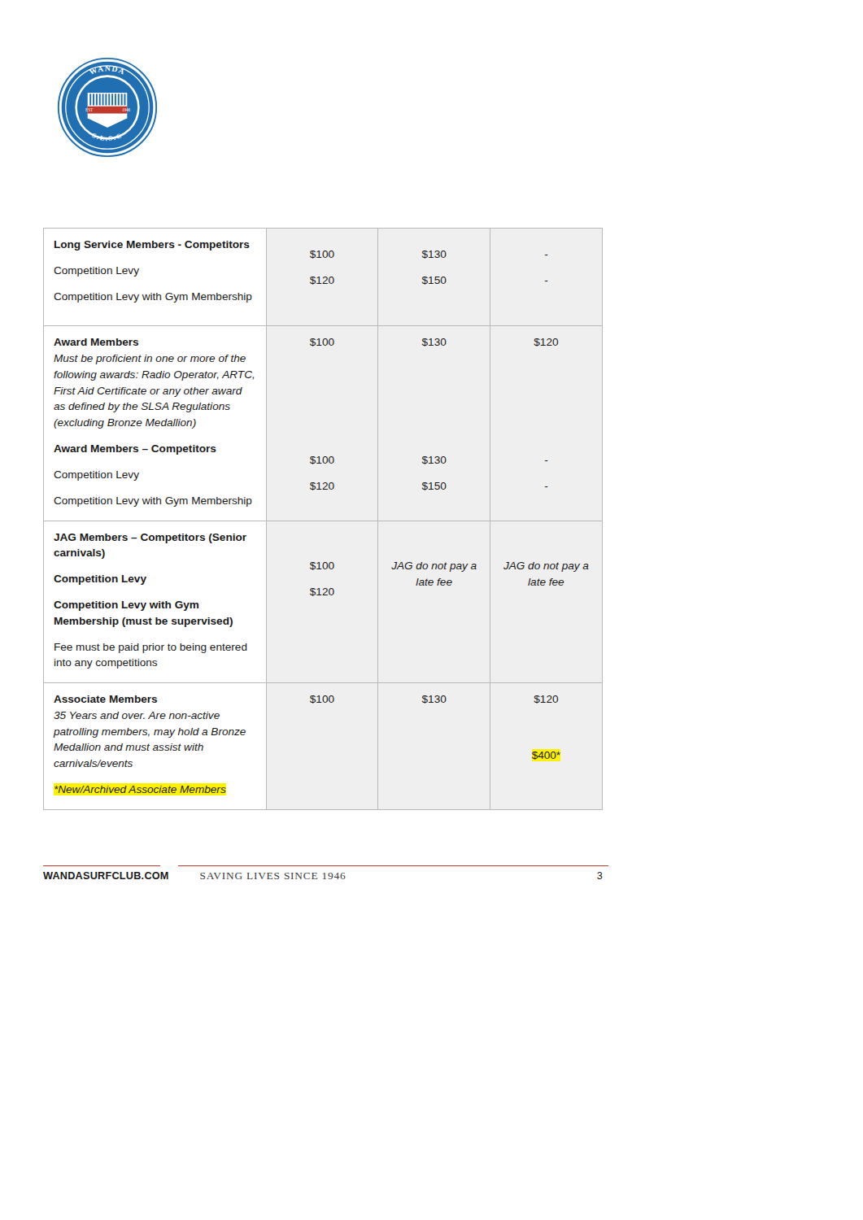WANDA S.L.S.C EST 1946
| Long Service Members - Competitors Competition Levy Competition Levy with Gym Membership | $100 $120 | $130 $150 | - - |
| Award Members Must be proficient in one or more of the following awards: Radio Operator, ARTC, First Aid Certificate or any other award as defined by the SLSA Regulations (excluding Bronze Medallion) Award Members – Competitors Competition Levy Competition Levy with Gym Membership | $100 $100 $120 | $130 $130 $150 | $120 - - |
| JAG Members – Competitors (Senior carnivals) Competition Levy Competition Levy with Gym Membership (must be supervised) Fee must be paid prior to being entered into any competitions | $100 $120 | JAG do not pay a late fee | JAG do not pay a late fee |
| Associate Members 35 Years and over. Are non-active patrolling members, may hold a Bronze Medallion and must assist with carnivals/events *New/Archived Associate Members | $100 | $130 | $120 $400* |
WANDASURFCLUB.COM
SAVING LIVES SINCE 1946
3